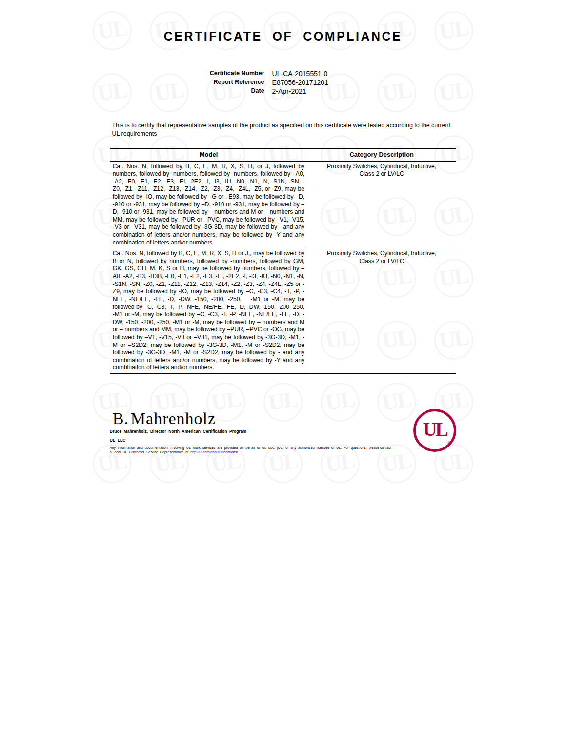UL UL UL UL UL UL UL UL UL UL UL UL UL UL UL UL UL UL UL UL UL UL UL UL UL UL UL UL UL UL UL UL UL UL UL UL UL UL UL UL UL UL UL UL UL UL UL UL UL UL UL UL UL UL UL UL
CERTIFICATE OF COMPLIANCE
| Certificate Number | UL-CA-2015551-0 |
| Report Reference | E87056-20171201 |
| Date | 2-Apr-2021 |
This is to certify that representative samples of the product as specified on this certificate were tested according to the current UL requirements
| Model | Category Description |
| --- | --- |
| Cat. Nos. N, followed by B, C, E, M, R, X, S, H, or J, followed by numbers, followed by -numbers, followed by -numbers, followed by –A0, -A2, -E0, -E1, -E2, -E3, -EI, -2E2, -I, -I3, -IU, -N0, -N1, -N, -S1N, -SN, -Z0, -Z1, -Z11, -Z12, -Z13, -Z14, -Z2, -Z3, -Z4, -Z4L, -Z5, or -Z9, may be followed by -IO, may be followed by –G or –E93, may be followed by –D, -910 or -931, may be followed by –D, -910 or -931, may be followed by –D, -910 or -931, may be followed by – numbers and M or – numbers and MM, may be followed by –PUR or –PVC, may be followed by –V1, -V15, -V3 or –V31, may be followed by -3G-3D, may be followed by - and any combination of letters and/or numbers, may be followed by -Y and any combination of letters and/or numbers. | Proximity Switches, Cylindrical, Inductive, Class 2 or LV/LC |
| Cat. Nos. N, followed by B, C, E, M, R, X, S, H or J,, may be followed by B or N, followed by numbers, followed by -numbers, followed by GM, GK, GS, GH, M, K, S or H, may be followed by numbers, followed by –A0, -A2, -B3, -B3B, -E0, -E1, -E2, -E3, -EI, -2E2, -I, -I3, -IU, -N0, -N1, -N, -S1N, -SN, -Z0, -Z1, -Z11, -Z12, -Z13, -Z14, -Z2, -Z3, -Z4, -Z4L, -Z5 or -Z9, may be followed by -IO, may be followed by –C, -C3, -C4, -T, -P, -NFE, -NE/FE, -FE, -D, -DW, -150, -200, -250, -M1 or -M, may be followed by –C, -C3, -T, -P, -NFE, -NE/FE, -FE, -D, -DW, -150, -200 -250, -M1 or -M, may be followed by –C, -C3, -T, -P, -NFE, -NE/FE, -FE, -D, -DW, -150, -200, -250, -M1 or -M, may be followed by – numbers and M or – numbers and MM, may be followed by –PUR, –PVC or -OG, may be followed by –V1, -V15, -V3 or –V31, may be followed by -3G-3D, -M1, -M or –S2D2, may be followed by -3G-3D, -M1, -M or -S2D2, may be followed by -3G-3D, -M1, -M or -S2D2, may be followed by - and any combination of letters and/or numbers, may be followed by -Y and any combination of letters and/or numbers. | Proximity Switches, Cylindrical, Inductive, Class 2 or LV/LC |
B. Mahrenholz
Bruce Mahrenholz, Director North American Certification Program
UL LLC
Any information and documentation in volving UL Mark services are provided on behalf of UL LLC (UL) or any authorized licensee of UL. For questions, please contact a local UL Customer Service Representative at http://ul.com/aboutul/locations/
UL ®